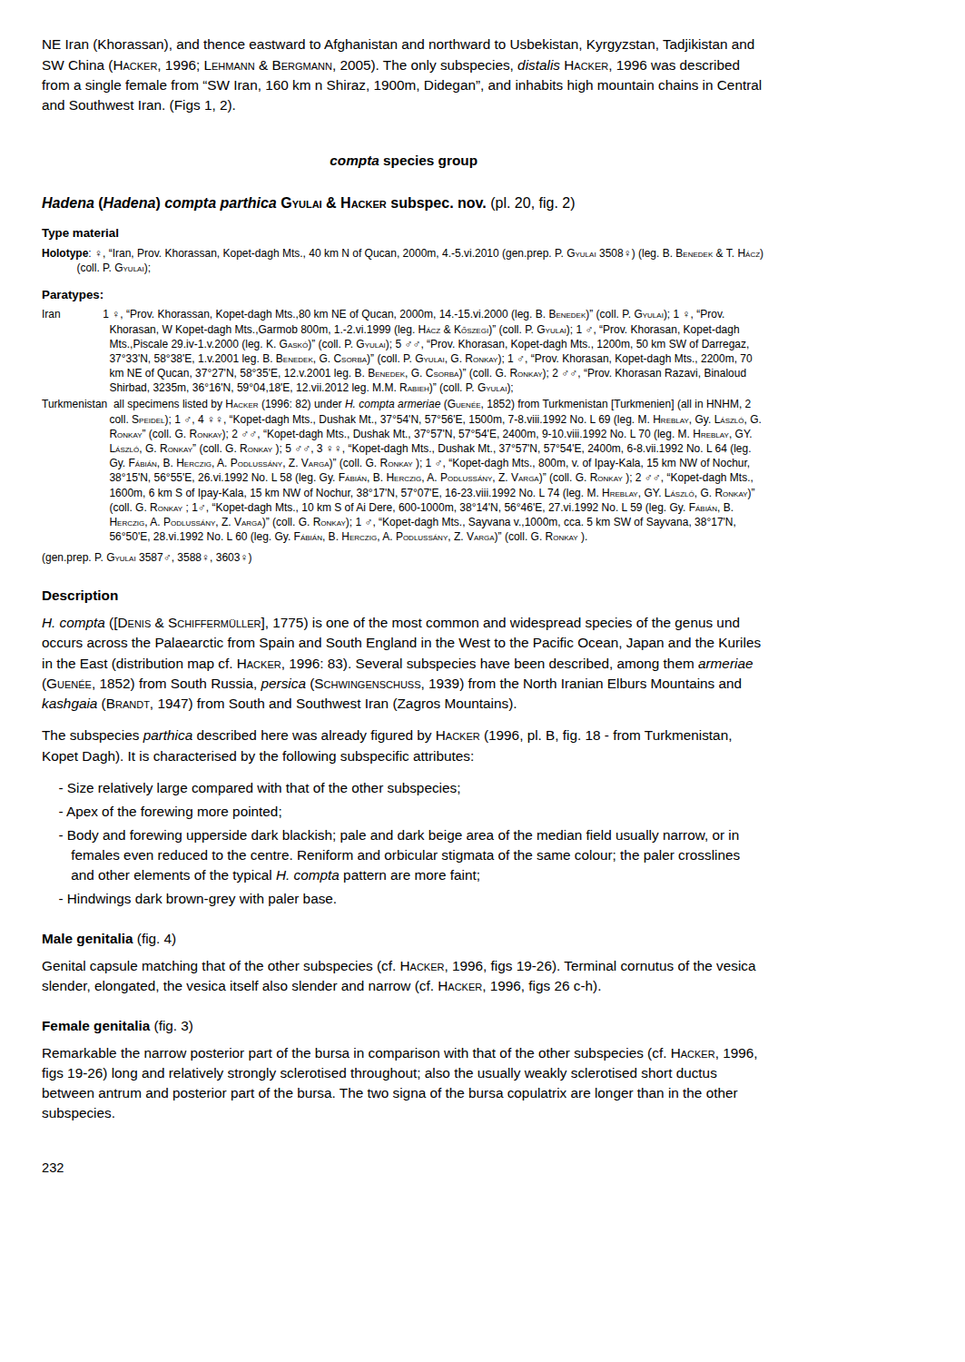NE Iran (Khorassan), and thence eastward to Afghanistan and northward to Usbekistan, Kyrgyzstan, Tadjikistan and SW China (Hacker, 1996; Lehmann & Bergmann, 2005). The only subspecies, distalis Hacker, 1996 was described from a single female from “SW Iran, 160 km n Shiraz, 1900m, Didegan”, and inhabits high mountain chains in Central and Southwest Iran. (Figs 1, 2).
compta species group
Hadena (Hadena) compta parthica Gyulai & Hacker subspec. nov. (pl. 20, fig. 2)
Type material
Holotype: ♀, “Iran, Prov. Khorassan, Kopet-dagh Mts., 40 km N of Qucan, 2000m, 4.-5.vi.2010 (gen.prep. P. Gyulai 3508♀) (leg. B. Benedek & T. Hácz) (coll. P. Gyulai);
Paratypes:
Iran 1 ♀, “Prov. Khorassan, Kopet-dagh Mts.,80 km NE of Qucan, 2000m, 14.-15.vi.2000 (leg. B. Benedek)” (coll. P. Gyulai); 1 ♀, “Prov. Khorasan, W Kopet-dagh Mts.,Garmob 800m, 1.-2.vi.1999 (leg. Hácz & Kőszegi)” (coll. P. Gyulai); 1 ♂, “Prov. Khorasan, Kopet-dagh Mts.,Piscale 29.iv-1.v.2000 (leg. K. Gaskó)” (coll. P. Gyulai); 5 ♂♂, “Prov. Khorasan, Kopet-dagh Mts., 1200m, 50 km SW of Darregaz, 37°33'N, 58°38'E, 1.v.2001 leg. B. Benedek, G. Csorba)” (coll. P. Gyulai, G. Ronkay); 1 ♂, “Prov. Khorasan, Kopet-dagh Mts., 2200m, 70 km NE of Qucan, 37°27'N, 58°35'E, 12.v.2001 leg. B. Benedek, G. Csorba)” (coll. G. Ronkay); 2 ♂♂, “Prov. Khorasan Razavi, Binaloud Shirbad, 3235m, 36°16'N, 59°04,18'E, 12.vii.2012 leg. M.M. Rabieh)” (coll. P. Gyulai);
Turkmenistan all specimens listed by Hacker (1996: 82) under H. compta armeriae (Guenée, 1852) from Turkmenistan [Turkmenien] (all in HNHM, 2 coll. Speidel); 1 ♂, 4 ♀♀, “Kopet-dagh Mts., Dushak Mt., 37°54'N, 57°56'E, 1500m, 7-8.viii.1992 No. L 69 (leg. M. Hreblay, Gy. László, G. Ronkay” (coll. G. Ronkay); 2 ♂♂, “Kopet-dagh Mts., Dushak Mt., 37°57'N, 57°54'E, 2400m, 9-10.viii.1992 No. L 70 (leg. M. Hreblay, GY. László, G. Ronkay” (coll. G. Ronkay ); 5 ♂♂, 3 ♀♀, “Kopet-dagh Mts., Dushak Mt., 37°57'N, 57°54'E, 2400m, 6-8.vii.1992 No. L 64 (leg. Gy. Fábián, B. Herczig, A. Podlussány, Z. Varga)” (coll. G. Ronkay ); 1 ♂, “Kopet-dagh Mts., 800m, v. of Ipay-Kala, 15 km NW of Nochur, 38°15'N, 56°55'E, 26.vi.1992 No. L 58 (leg. Gy. Fábián, B. Herczig, A. Podlussány, Z. Varga)” (coll. G. Ronkay ); 2 ♂♂, “Kopet-dagh Mts., 1600m, 6 km S of Ipay-Kala, 15 km NW of Nochur, 38°17'N, 57°07'E, 16-23.viii.1992 No. L 74 (leg. M. Hreblay, GY. László, G. Ronkay)” (coll. G. Ronkay ; 1♂, “Kopet-dagh Mts., 10 km S of Ai Dere, 600-1000m, 38°14'N, 56°46'E, 27.vi.1992 No. L 59 (leg. Gy. Fábián, B. Herczig, A. Podlussány, Z. Varga)” (coll. G. Ronkay); 1 ♂, “Kopet-dagh Mts., Sayvana v.,1000m, cca. 5 km SW of Sayvana, 38°17'N, 56°50'E, 28.vi.1992 No. L 60 (leg. Gy. Fábián, B. Herczig, A. Podlussány, Z. Varga)” (coll. G. Ronkay ).
(gen.prep. P. Gyulai 3587♂, 3588♀, 3603♀)
Description
H. compta ([Denis & Schiffermüller], 1775) is one of the most common and widespread species of the genus und occurs across the Palaearctic from Spain and South England in the West to the Pacific Ocean, Japan and the Kuriles in the East (distribution map cf. Hacker, 1996: 83). Several subspecies have been described, among them armeriae (Guenée, 1852) from South Russia, persica (Schwingenschuss, 1939) from the North Iranian Elburs Mountains and kashgaia (Brandt, 1947) from South and Southwest Iran (Zagros Mountains).
The subspecies parthica described here was already figured by Hacker (1996, pl. B, fig. 18 - from Turkmenistan, Kopet Dagh). It is characterised by the following subspecific attributes:
Size relatively large compared with that of the other subspecies;
Apex of the forewing more pointed;
Body and forewing upperside dark blackish; pale and dark beige area of the median field usually narrow, or in females even reduced to the centre. Reniform and orbicular stigmata of the same colour; the paler crosslines and other elements of the typical H. compta pattern are more faint;
Hindwings dark brown-grey with paler base.
Male genitalia (fig. 4)
Genital capsule matching that of the other subspecies (cf. Hacker, 1996, figs 19-26). Terminal cornutus of the vesica slender, elongated, the vesica itself also slender and narrow (cf. Hacker, 1996, figs 26 c-h).
Female genitalia (fig. 3)
Remarkable the narrow posterior part of the bursa in comparison with that of the other subspecies (cf. Hacker, 1996, figs 19-26) long and relatively strongly sclerotised throughout; also the usually weakly sclerotised short ductus between antrum and posterior part of the bursa. The two signa of the bursa copulatrix are longer than in the other subspecies.
232